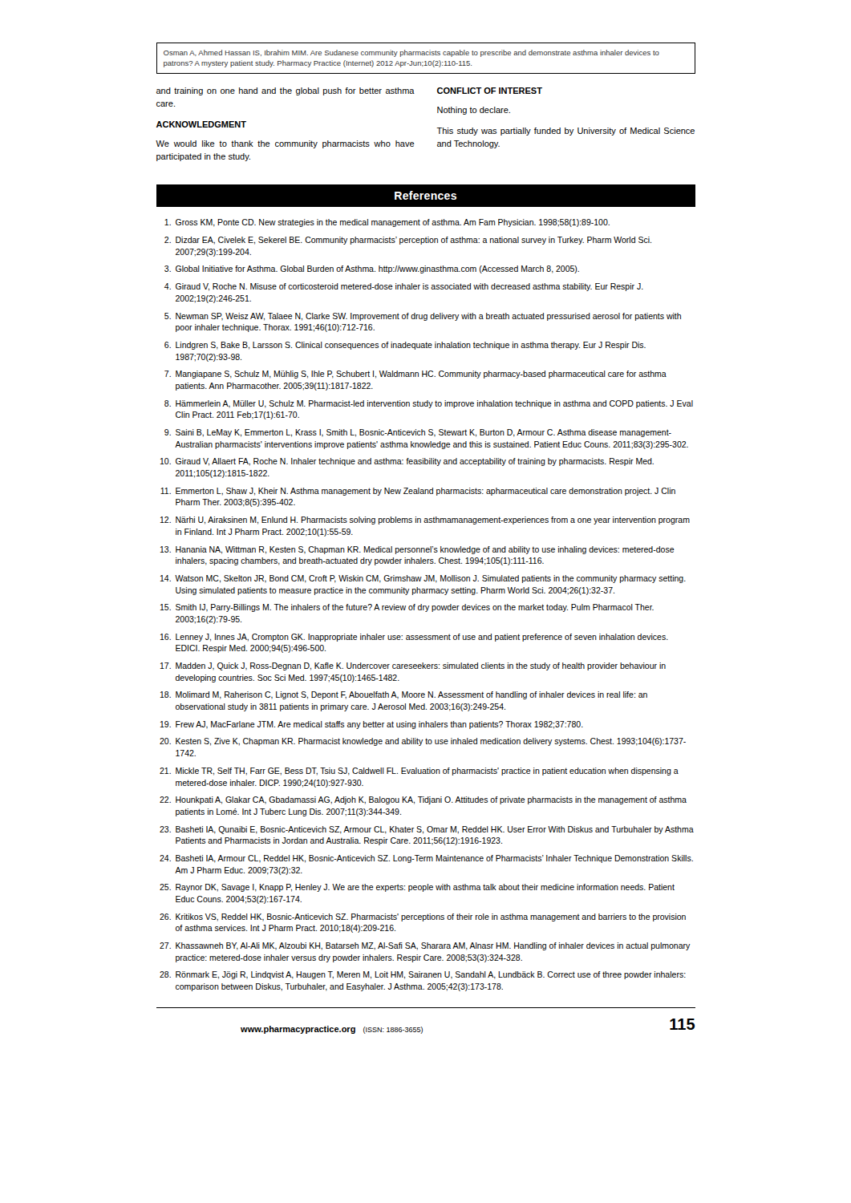Osman A, Ahmed Hassan IS, Ibrahim MIM. Are Sudanese community pharmacists capable to prescribe and demonstrate asthma inhaler devices to patrons? A mystery patient study. Pharmacy Practice (Internet) 2012 Apr-Jun;10(2):110-115.
and training on one hand and the global push for better asthma care.
Acknowledgment
We would like to thank the community pharmacists who have participated in the study.
Conflict of Interest
Nothing to declare.
This study was partially funded by University of Medical Science and Technology.
References
Gross KM, Ponte CD. New strategies in the medical management of asthma. Am Fam Physician. 1998;58(1):89-100.
Dizdar EA, Civelek E, Sekerel BE. Community pharmacists’ perception of asthma: a national survey in Turkey. Pharm World Sci. 2007;29(3):199-204.
Global Initiative for Asthma. Global Burden of Asthma. http://www.ginasthma.com (Accessed March 8, 2005).
Giraud V, Roche N. Misuse of corticosteroid metered-dose inhaler is associated with decreased asthma stability. Eur Respir J. 2002;19(2):246-251.
Newman SP, Weisz AW, Talaee N, Clarke SW. Improvement of drug delivery with a breath actuated pressurised aerosol for patients with poor inhaler technique. Thorax. 1991;46(10):712-716.
Lindgren S, Bake B, Larsson S. Clinical consequences of inadequate inhalation technique in asthma therapy. Eur J Respir Dis. 1987;70(2):93-98.
Mangiapane S, Schulz M, Mühlig S, Ihle P, Schubert I, Waldmann HC. Community pharmacy-based pharmaceutical care for asthma patients. Ann Pharmacother. 2005;39(11):1817-1822.
Hämmerlein A, Müller U, Schulz M. Pharmacist-led intervention study to improve inhalation technique in asthma and COPD patients. J Eval Clin Pract. 2011 Feb;17(1):61-70.
Saini B, LeMay K, Emmerton L, Krass I, Smith L, Bosnic-Anticevich S, Stewart K, Burton D, Armour C. Asthma disease management-Australian pharmacists' interventions improve patients' asthma knowledge and this is sustained. Patient Educ Couns. 2011;83(3):295-302.
Giraud V, Allaert FA, Roche N. Inhaler technique and asthma: feasibility and acceptability of training by pharmacists. Respir Med. 2011;105(12):1815-1822.
Emmerton L, Shaw J, Kheir N. Asthma management by New Zealand pharmacists: apharmaceutical care demonstration project. J Clin Pharm Ther. 2003;8(5):395-402.
Närhi U, Airaksinen M, Enlund H. Pharmacists solving problems in asthmamanagement-experiences from a one year intervention program in Finland. Int J Pharm Pract. 2002;10(1):55-59.
Hanania NA, Wittman R, Kesten S, Chapman KR. Medical personnel’s knowledge of and ability to use inhaling devices: metered-dose inhalers, spacing chambers, and breath-actuated dry powder inhalers. Chest. 1994;105(1):111-116.
Watson MC, Skelton JR, Bond CM, Croft P, Wiskin CM, Grimshaw JM, Mollison J. Simulated patients in the community pharmacy setting. Using simulated patients to measure practice in the community pharmacy setting. Pharm World Sci. 2004;26(1):32-37.
Smith IJ, Parry-Billings M. The inhalers of the future? A review of dry powder devices on the market today. Pulm Pharmacol Ther. 2003;16(2):79-95.
Lenney J, Innes JA, Crompton GK. Inappropriate inhaler use: assessment of use and patient preference of seven inhalation devices. EDICI. Respir Med. 2000;94(5):496-500.
Madden J, Quick J, Ross-Degnan D, Kafle K. Undercover careseekers: simulated clients in the study of health provider behaviour in developing countries. Soc Sci Med. 1997;45(10):1465-1482.
Molimard M, Raherison C, Lignot S, Depont F, Abouelfath A, Moore N. Assessment of handling of inhaler devices in real life: an observational study in 3811 patients in primary care. J Aerosol Med. 2003;16(3):249-254.
Frew AJ, MacFarlane JTM. Are medical staffs any better at using inhalers than patients? Thorax 1982;37:780.
Kesten S, Zive K, Chapman KR. Pharmacist knowledge and ability to use inhaled medication delivery systems. Chest. 1993;104(6):1737-1742.
Mickle TR, Self TH, Farr GE, Bess DT, Tsiu SJ, Caldwell FL. Evaluation of pharmacists' practice in patient education when dispensing a metered-dose inhaler. DICP. 1990;24(10):927-930.
Hounkpati A, Glakar CA, Gbadamassi AG, Adjoh K, Balogou KA, Tidjani O. Attitudes of private pharmacists in the management of asthma patients in Lomé. Int J Tuberc Lung Dis. 2007;11(3):344-349.
Basheti IA, Qunaibi E, Bosnic-Anticevich SZ, Armour CL, Khater S, Omar M, Reddel HK. User Error With Diskus and Turbuhaler by Asthma Patients and Pharmacists in Jordan and Australia. Respir Care. 2011;56(12):1916-1923.
Basheti IA, Armour CL, Reddel HK, Bosnic-Anticevich SZ. Long-Term Maintenance of Pharmacists’ Inhaler Technique Demonstration Skills. Am J Pharm Educ. 2009;73(2):32.
Raynor DK, Savage I, Knapp P, Henley J. We are the experts: people with asthma talk about their medicine information needs. Patient Educ Couns. 2004;53(2):167-174.
Kritikos VS, Reddel HK, Bosnic-Anticevich SZ. Pharmacists' perceptions of their role in asthma management and barriers to the provision of asthma services. Int J Pharm Pract. 2010;18(4):209-216.
Khassawneh BY, Al-Ali MK, Alzoubi KH, Batarseh MZ, Al-Safi SA, Sharara AM, Alnasr HM. Handling of inhaler devices in actual pulmonary practice: metered-dose inhaler versus dry powder inhalers. Respir Care. 2008;53(3):324-328.
Rönmark E, Jögi R, Lindqvist A, Haugen T, Meren M, Loit HM, Sairanen U, Sandahl A, Lundbäck B. Correct use of three powder inhalers: comparison between Diskus, Turbuhaler, and Easyhaler. J Asthma. 2005;42(3):173-178.
www.pharmacypractice.org (ISSN: 1886-3655)
115